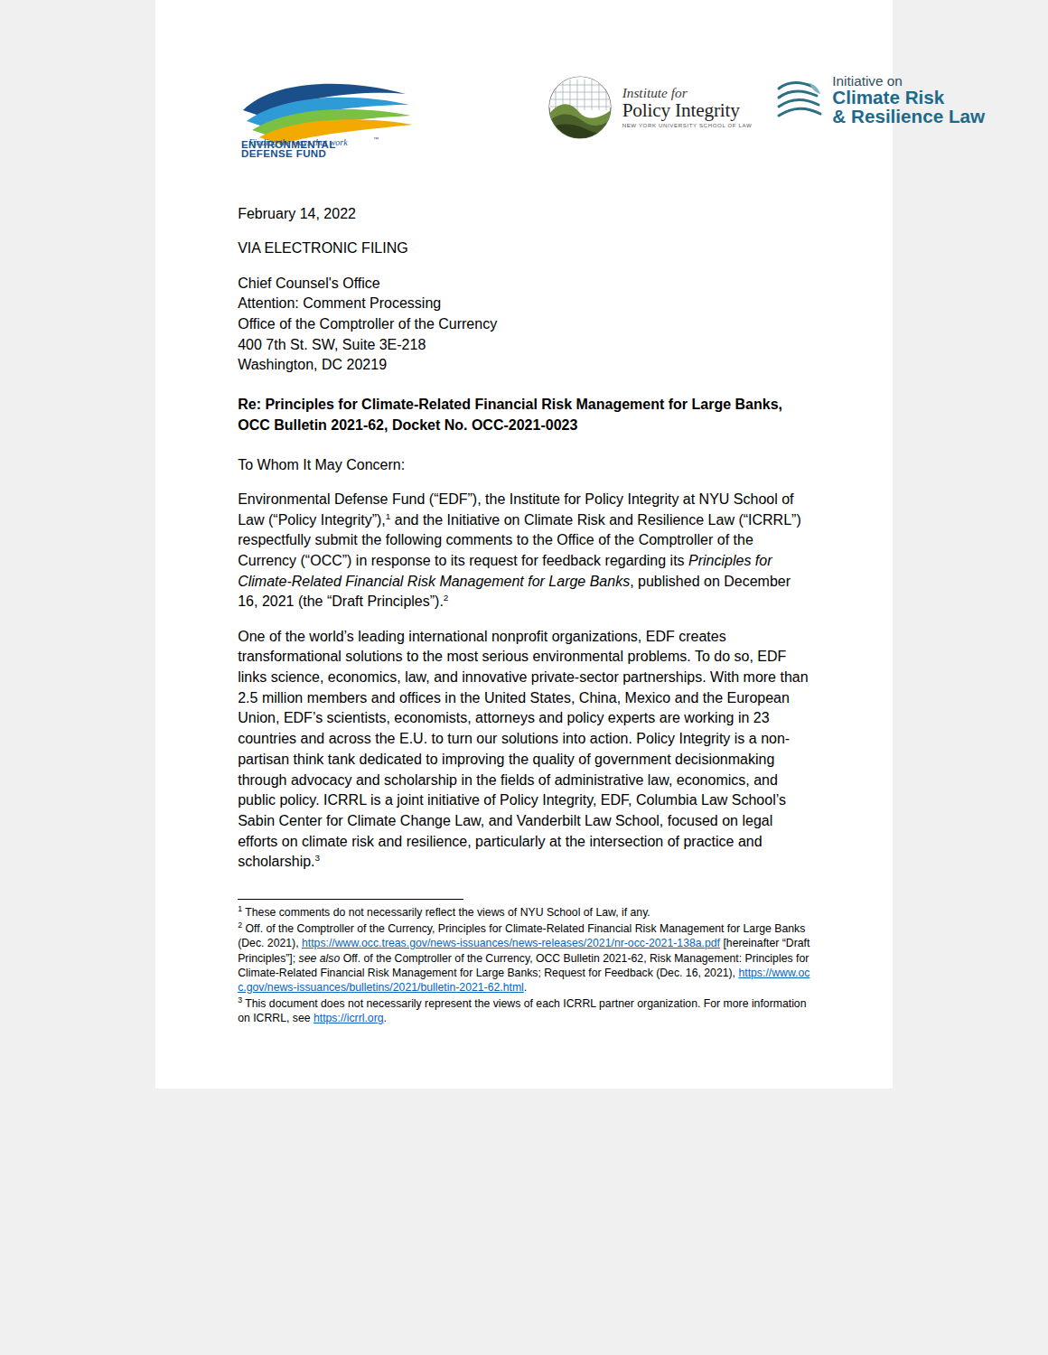ENVIRONMENTAL DEFENSE FUND ™
Finding the ways that work
Institute for
Policy Integrity
NEW YORK UNIVERSITY SCHOOL OF LAW
Initiative on
Climate Risk
& Resilience Law
February 14, 2022
VIA ELECTRONIC FILING
Chief Counsel's Office
Attention: Comment Processing
Office of the Comptroller of the Currency
400 7th St. SW, Suite 3E-218
Washington, DC 20219
Re: Principles for Climate-Related Financial Risk Management for Large Banks,
OCC Bulletin 2021-62, Docket No. OCC-2021-0023
To Whom It May Concern:
Environmental Defense Fund (“EDF”), the Institute for Policy Integrity at NYU School of Law (“Policy Integrity”),1 and the Initiative on Climate Risk and Resilience Law (“ICRRL”) respectfully submit the following comments to the Office of the Comptroller of the Currency (“OCC”) in response to its request for feedback regarding its Principles for Climate-Related Financial Risk Management for Large Banks, published on December 16, 2021 (the “Draft Principles”).2
One of the world’s leading international nonprofit organizations, EDF creates transformational solutions to the most serious environmental problems. To do so, EDF links science, economics, law, and innovative private-sector partnerships. With more than 2.5 million members and offices in the United States, China, Mexico and the European Union, EDF’s scientists, economists, attorneys and policy experts are working in 23 countries and across the E.U. to turn our solutions into action. Policy Integrity is a non-partisan think tank dedicated to improving the quality of government decisionmaking through advocacy and scholarship in the fields of administrative law, economics, and public policy. ICRRL is a joint initiative of Policy Integrity, EDF, Columbia Law School’s Sabin Center for Climate Change Law, and Vanderbilt Law School, focused on legal efforts on climate risk and resilience, particularly at the intersection of practice and scholarship.3
1 These comments do not necessarily reflect the views of NYU School of Law, if any.
2 Off. of the Comptroller of the Currency, Principles for Climate-Related Financial Risk Management for Large Banks (Dec. 2021), https://www.occ.treas.gov/news-issuances/news-releases/2021/nr-occ-2021-138a.pdf [hereinafter “Draft Principles”]; see also Off. of the Comptroller of the Currency, OCC Bulletin 2021-62, Risk Management: Principles for Climate-Related Financial Risk Management for Large Banks; Request for Feedback (Dec. 16, 2021), https://www.occ.gov/news-issuances/bulletins/2021/bulletin-2021-62.html.
3 This document does not necessarily represent the views of each ICRRL partner organization. For more information on ICRRL, see https://icrrl.org.